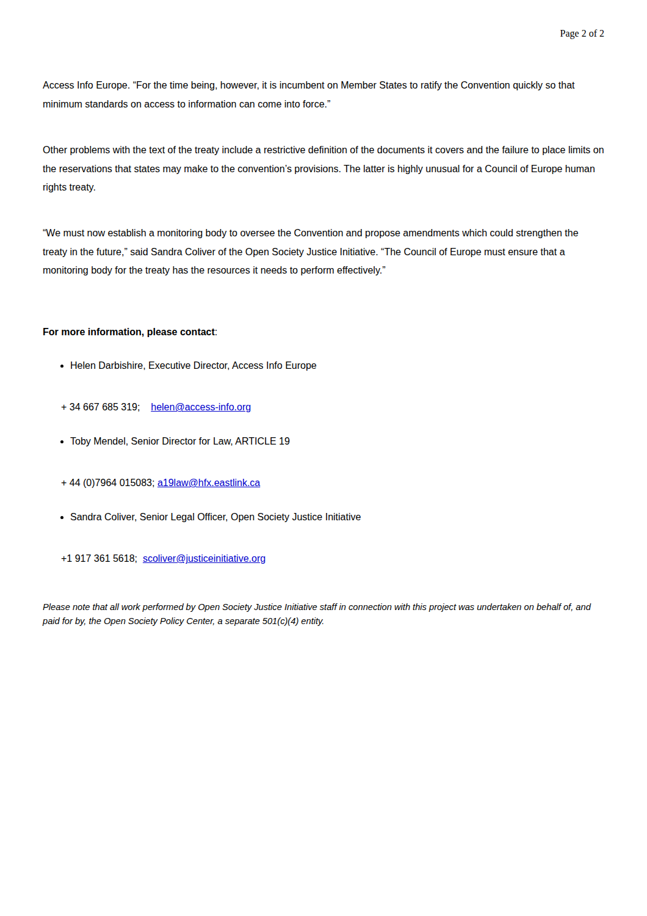Page 2 of 2
Access Info Europe. “For the time being, however, it is incumbent on Member States to ratify the Convention quickly so that minimum standards on access to information can come into force.”
Other problems with the text of the treaty include a restrictive definition of the documents it covers and the failure to place limits on the reservations that states may make to the convention’s provisions. The latter is highly unusual for a Council of Europe human rights treaty.
“We must now establish a monitoring body to oversee the Convention and propose amendments which could strengthen the treaty in the future,” said Sandra Coliver of the Open Society Justice Initiative. “The Council of Europe must ensure that a monitoring body for the treaty has the resources it needs to perform effectively.”
For more information, please contact:
Helen Darbishire, Executive Director, Access Info Europe
+ 34 667 685 319; helen@access-info.org
Toby Mendel, Senior Director for Law, ARTICLE 19
+ 44 (0)7964 015083; a19law@hfx.eastlink.ca
Sandra Coliver, Senior Legal Officer, Open Society Justice Initiative
+1 917 361 5618; scoliver@justiceinitiative.org
Please note that all work performed by Open Society Justice Initiative staff in connection with this project was undertaken on behalf of, and paid for by, the Open Society Policy Center, a separate 501(c)(4) entity.